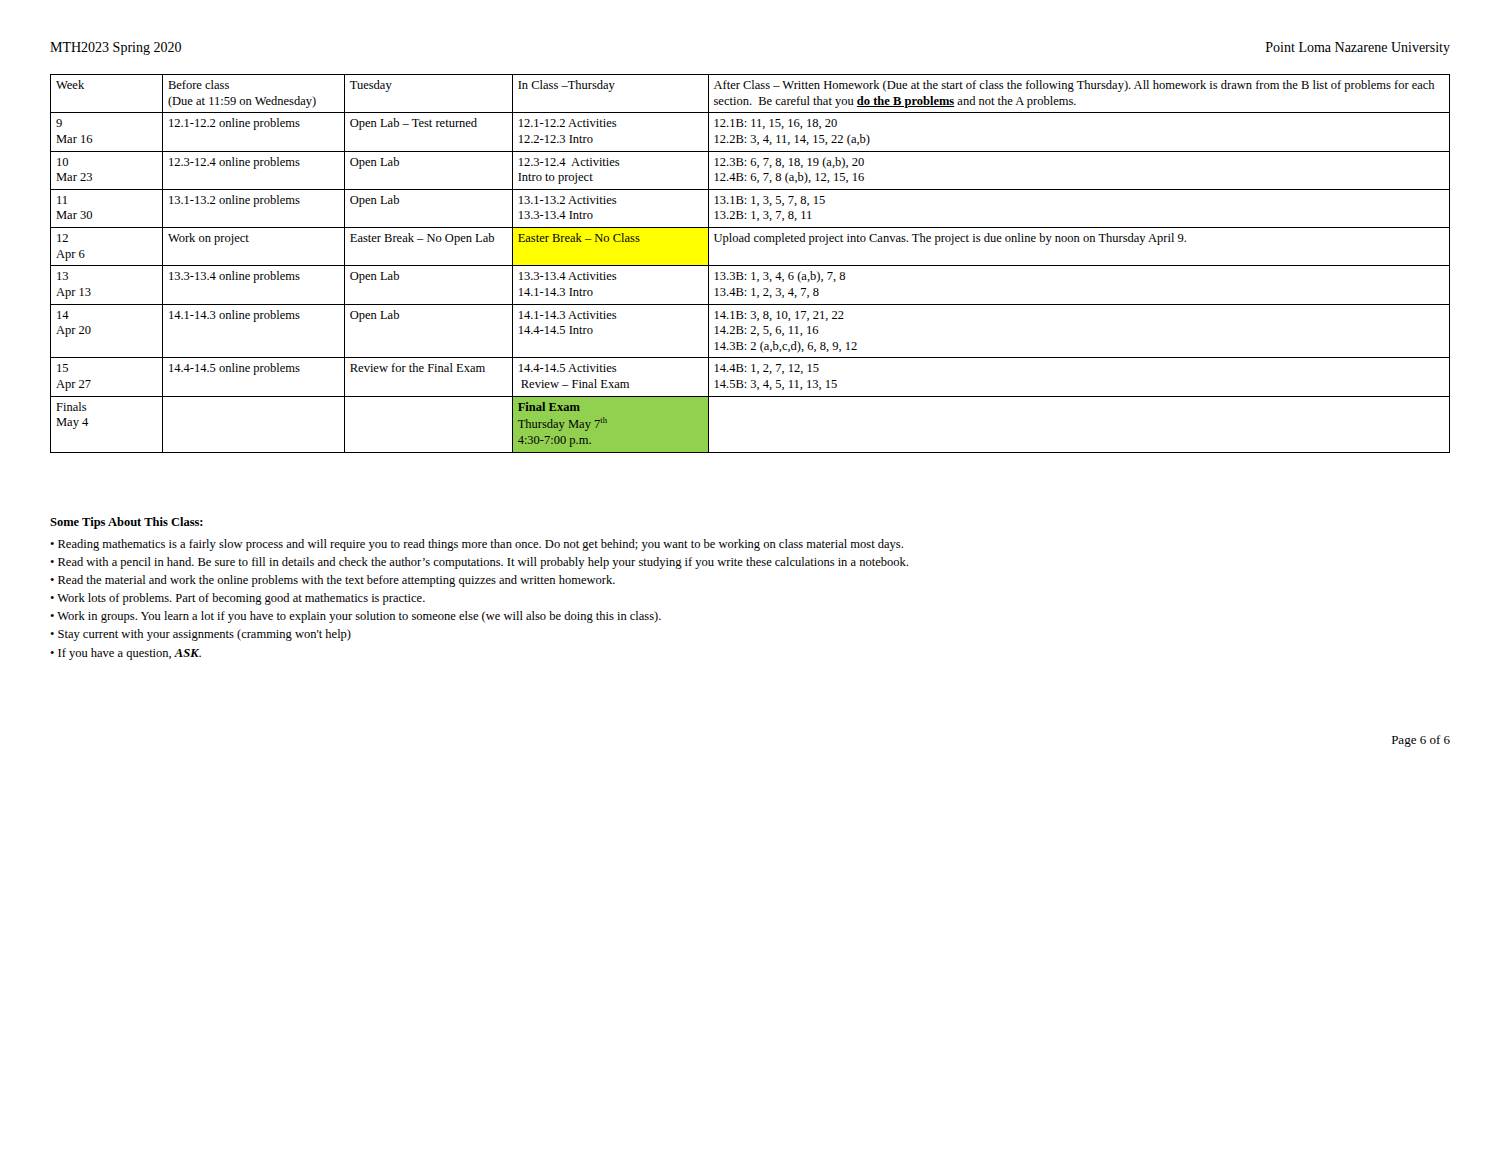MTH2023 Spring 2020 Point Loma Nazarene University
| Week | Before class (Due at 11:59 on Wednesday) | Tuesday | In Class –Thursday | After Class – Written Homework (Due at the start of class the following Thursday). All homework is drawn from the B list of problems for each section. Be careful that you do the B problems and not the A problems. |
| --- | --- | --- | --- | --- |
| 9 Mar 16 | 12.1-12.2 online problems | Open Lab – Test returned | 12.1-12.2 Activities 12.2-12.3 Intro | 12.1B: 11, 15, 16, 18, 20 12.2B: 3, 4, 11, 14, 15, 22 (a,b) |
| 10 Mar 23 | 12.3-12.4 online problems | Open Lab | 12.3-12.4 Activities Intro to project | 12.3B: 6, 7, 8, 18, 19 (a,b), 20 12.4B: 6, 7, 8 (a,b), 12, 15, 16 |
| 11 Mar 30 | 13.1-13.2 online problems | Open Lab | 13.1-13.2 Activities 13.3-13.4 Intro | 13.1B: 1, 3, 5, 7, 8, 15 13.2B: 1, 3, 7, 8, 11 |
| 12 Apr 6 | Work on project | Easter Break – No Open Lab | Easter Break – No Class | Upload completed project into Canvas. The project is due online by noon on Thursday April 9. |
| 13 Apr 13 | 13.3-13.4 online problems | Open Lab | 13.3-13.4 Activities 14.1-14.3 Intro | 13.3B: 1, 3, 4, 6 (a,b), 7, 8 13.4B: 1, 2, 3, 4, 7, 8 |
| 14 Apr 20 | 14.1-14.3 online problems | Open Lab | 14.1-14.3 Activities 14.4-14.5 Intro | 14.1B: 3, 8, 10, 17, 21, 22 14.2B: 2, 5, 6, 11, 16 14.3B: 2 (a,b,c,d), 6, 8, 9, 12 |
| 15 Apr 27 | 14.4-14.5 online problems | Review for the Final Exam | 14.4-14.5 Activities Review – Final Exam | 14.4B: 1, 2, 7, 12, 15 14.5B: 3, 4, 5, 11, 13, 15 |
| Finals May 4 | | | Final Exam Thursday May 7 th 4:30-7:00 p.m. | |
Some Tips About This Class:
• Reading mathematics is a fairly slow process and will require you to read things more than once. Do not get behind; you want to be working on class material most days.
• Read with a pencil in hand. Be sure to fill in details and check the author’s computations. It will probably help your studying if you write these calculations in a notebook.
• Read the material and work the online problems with the text before attempting quizzes and written homework.
• Work lots of problems. Part of becoming good at mathematics is practice.
• Work in groups. You learn a lot if you have to explain your solution to someone else (we will also be doing this in class).
• Stay current with your assignments (cramming won't help)
• If you have a question, ASK.
Page 6 of 6